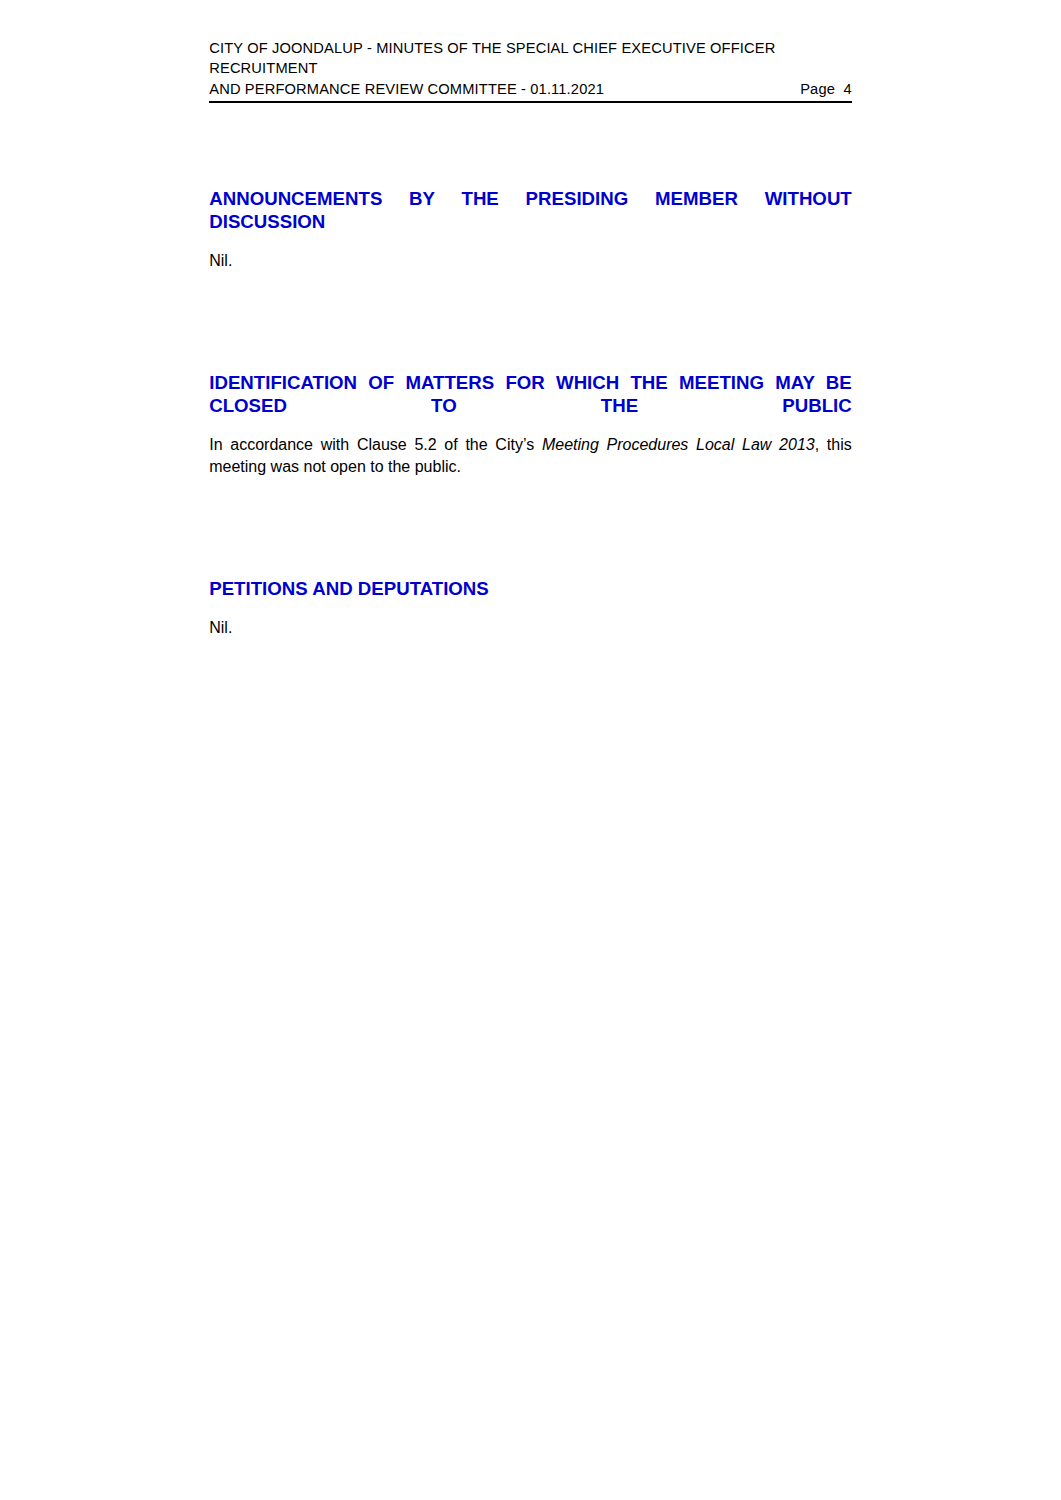CITY OF JOONDALUP - MINUTES OF THE SPECIAL CHIEF EXECUTIVE OFFICER RECRUITMENT
AND PERFORMANCE REVIEW COMMITTEE - 01.11.2021 Page 4
Announcements by the Presiding Member without Discussion
Nil.
Identification of Matters for which the Meeting may be Closed to the Public
In accordance with Clause 5.2 of the City’s Meeting Procedures Local Law 2013, this meeting was not open to the public.
Petitions and Deputations
Nil.